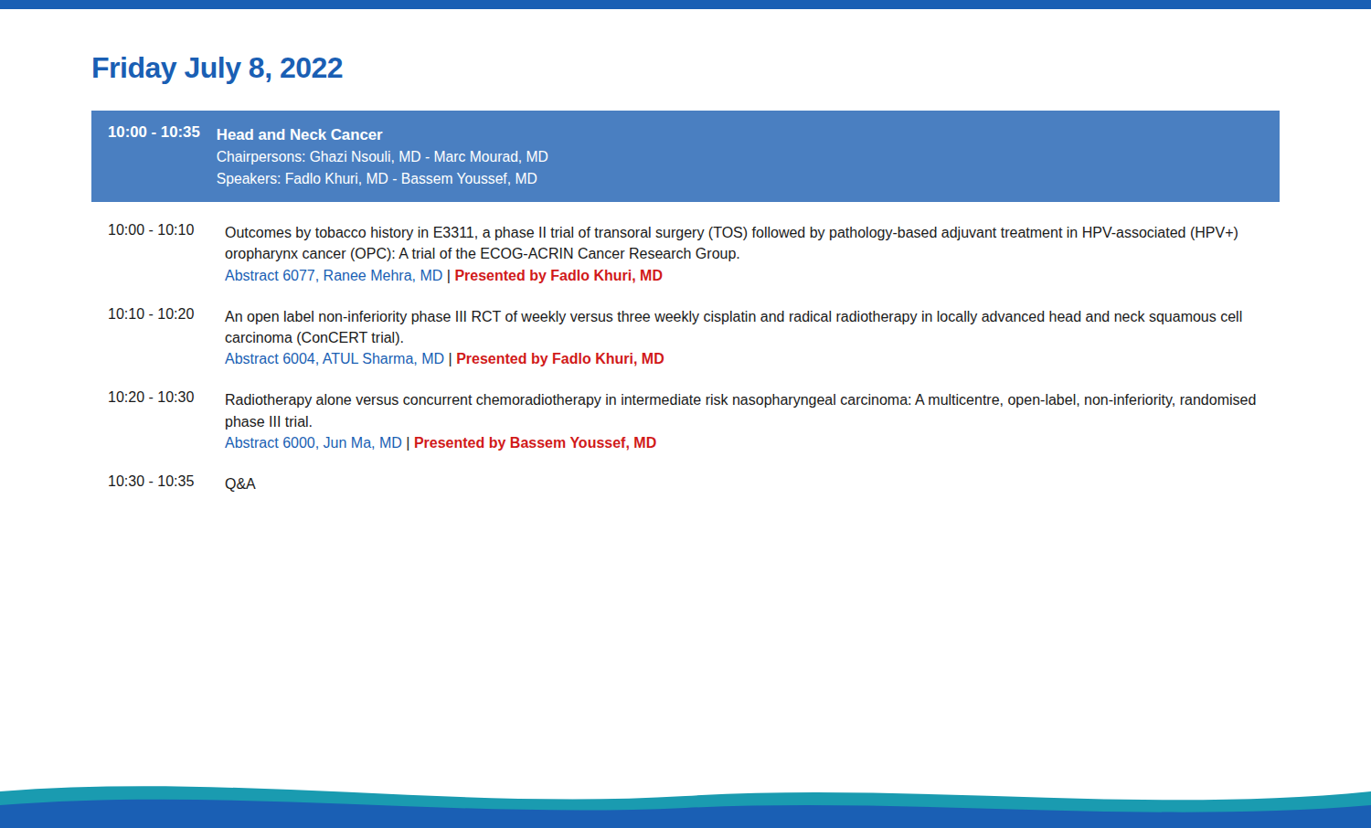Friday July 8, 2022
10:00 - 10:35
Head and Neck Cancer Chairpersons: Ghazi Nsouli, MD - Marc Mourad, MD Speakers: Fadlo Khuri, MD - Bassem Youssef, MD
10:00 - 10:10
Outcomes by tobacco history in E3311, a phase II trial of transoral surgery (TOS) followed by pathology-based adjuvant treatment in HPV-associated (HPV+) oropharynx cancer (OPC): A trial of the ECOG-ACRIN Cancer Research Group.
Abstract 6077, Ranee Mehra, MD | Presented by Fadlo Khuri, MD
10:10 - 10:20
An open label non-inferiority phase III RCT of weekly versus three weekly cisplatin and radical radiotherapy in locally advanced head and neck squamous cell carcinoma (ConCERT trial).
Abstract 6004, ATUL Sharma, MD | Presented by Fadlo Khuri, MD
10:20 - 10:30
Radiotherapy alone versus concurrent chemoradiotherapy in intermediate risk nasopharyngeal carcinoma: A multicentre, open-label, non-inferiority, randomised phase III trial.
Abstract 6000, Jun Ma, MD | Presented by Bassem Youssef, MD
10:30 - 10:35
Q&A